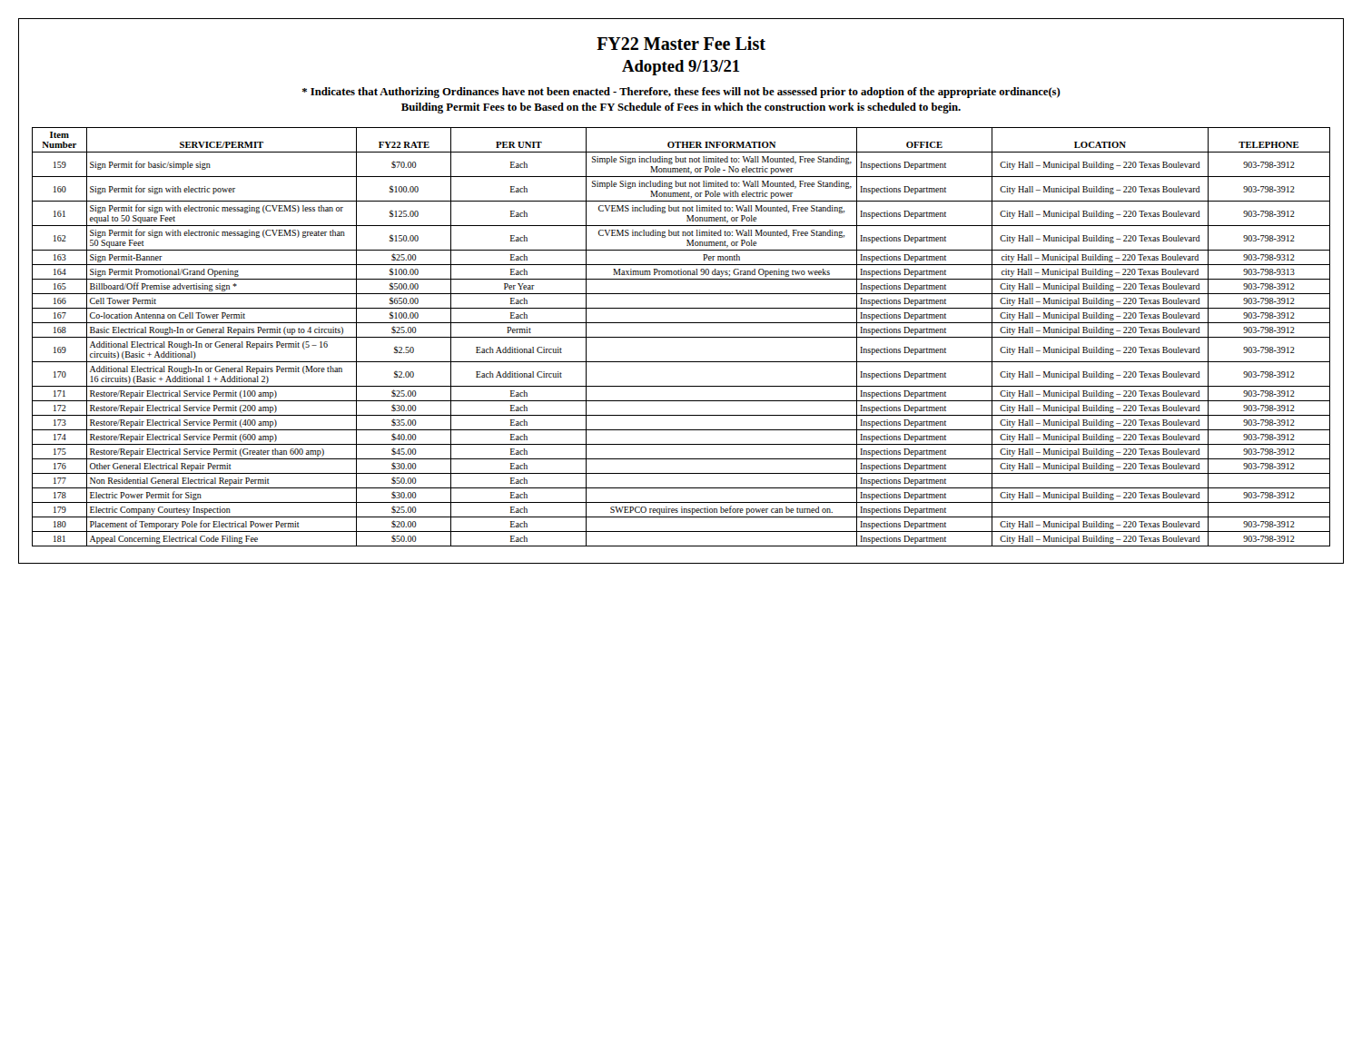FY22 Master Fee List
Adopted 9/13/21
* Indicates that Authorizing Ordinances have not been enacted - Therefore, these fees will not be assessed prior to adoption of the appropriate ordinance(s)
Building Permit Fees to be Based on the FY Schedule of Fees in which the construction work is scheduled to begin.
| Item Number | SERVICE/PERMIT | FY22 RATE | PER UNIT | OTHER INFORMATION | OFFICE | LOCATION | TELEPHONE |
| --- | --- | --- | --- | --- | --- | --- | --- |
| 159 | Sign Permit for basic/simple sign | $70.00 | Each | Simple Sign including but not limited to: Wall Mounted, Free Standing, Monument, or Pole - No electric power | Inspections Department | City Hall – Municipal Building – 220 Texas Boulevard | 903-798-3912 |
| 160 | Sign Permit for sign with electric power | $100.00 | Each | Simple Sign including but not limited to: Wall Mounted, Free Standing, Monument, or Pole with electric power | Inspections Department | City Hall – Municipal Building – 220 Texas Boulevard | 903-798-3912 |
| 161 | Sign Permit for sign with electronic messaging (CVEMS) less than or equal to 50 Square Feet | $125.00 | Each | CVEMS including but not limited to: Wall Mounted, Free Standing, Monument, or Pole | Inspections Department | City Hall – Municipal Building – 220 Texas Boulevard | 903-798-3912 |
| 162 | Sign Permit for sign with electronic messaging (CVEMS) greater than 50 Square Feet | $150.00 | Each | CVEMS including but not limited to: Wall Mounted, Free Standing, Monument, or Pole | Inspections Department | City Hall – Municipal Building – 220 Texas Boulevard | 903-798-3912 |
| 163 | Sign Permit-Banner | $25.00 | Each | Per month | Inspections Department | city Hall – Municipal Building – 220 Texas Boulevard | 903-798-9312 |
| 164 | Sign Permit Promotional/Grand Opening | $100.00 | Each | Maximum Promotional 90 days; Grand Opening two weeks | Inspections Department | city Hall – Municipal Building – 220 Texas Boulevard | 903-798-9313 |
| 165 | Billboard/Off Premise advertising sign * | $500.00 | Per Year | | Inspections Department | City Hall – Municipal Building – 220 Texas Boulevard | 903-798-3912 |
| 166 | Cell Tower Permit | $650.00 | Each | | Inspections Department | City Hall – Municipal Building – 220 Texas Boulevard | 903-798-3912 |
| 167 | Co-location Antenna on Cell Tower Permit | $100.00 | Each | | Inspections Department | City Hall – Municipal Building – 220 Texas Boulevard | 903-798-3912 |
| 168 | Basic Electrical Rough-In or General Repairs Permit (up to 4 circuits) | $25.00 | Permit | | Inspections Department | City Hall – Municipal Building – 220 Texas Boulevard | 903-798-3912 |
| 169 | Additional Electrical Rough-In or General Repairs Permit (5 – 16 circuits) (Basic + Additional) | $2.50 | Each Additional Circuit | | Inspections Department | City Hall – Municipal Building – 220 Texas Boulevard | 903-798-3912 |
| 170 | Additional Electrical Rough-In or General Repairs Permit (More than 16 circuits) (Basic + Additional 1 + Additional 2) | $2.00 | Each Additional Circuit | | Inspections Department | City Hall – Municipal Building – 220 Texas Boulevard | 903-798-3912 |
| 171 | Restore/Repair Electrical Service Permit (100 amp) | $25.00 | Each | | Inspections Department | City Hall – Municipal Building – 220 Texas Boulevard | 903-798-3912 |
| 172 | Restore/Repair Electrical Service Permit (200 amp) | $30.00 | Each | | Inspections Department | City Hall – Municipal Building – 220 Texas Boulevard | 903-798-3912 |
| 173 | Restore/Repair Electrical Service Permit (400 amp) | $35.00 | Each | | Inspections Department | City Hall – Municipal Building – 220 Texas Boulevard | 903-798-3912 |
| 174 | Restore/Repair Electrical Service Permit (600 amp) | $40.00 | Each | | Inspections Department | City Hall – Municipal Building – 220 Texas Boulevard | 903-798-3912 |
| 175 | Restore/Repair Electrical Service Permit (Greater than 600 amp) | $45.00 | Each | | Inspections Department | City Hall – Municipal Building – 220 Texas Boulevard | 903-798-3912 |
| 176 | Other General Electrical Repair Permit | $30.00 | Each | | Inspections Department | City Hall – Municipal Building – 220 Texas Boulevard | 903-798-3912 |
| 177 | Non Residential General Electrical Repair Permit | $50.00 | Each | | Inspections Department | | |
| 178 | Electric Power Permit for Sign | $30.00 | Each | | Inspections Department | City Hall – Municipal Building – 220 Texas Boulevard | 903-798-3912 |
| 179 | Electric Company Courtesy Inspection | $25.00 | Each | SWEPCO requires inspection before power can be turned on. | Inspections Department | | |
| 180 | Placement of Temporary Pole for Electrical Power Permit | $20.00 | Each | | Inspections Department | City Hall – Municipal Building – 220 Texas Boulevard | 903-798-3912 |
| 181 | Appeal Concerning Electrical Code Filing Fee | $50.00 | Each | | Inspections Department | City Hall – Municipal Building – 220 Texas Boulevard | 903-798-3912 |